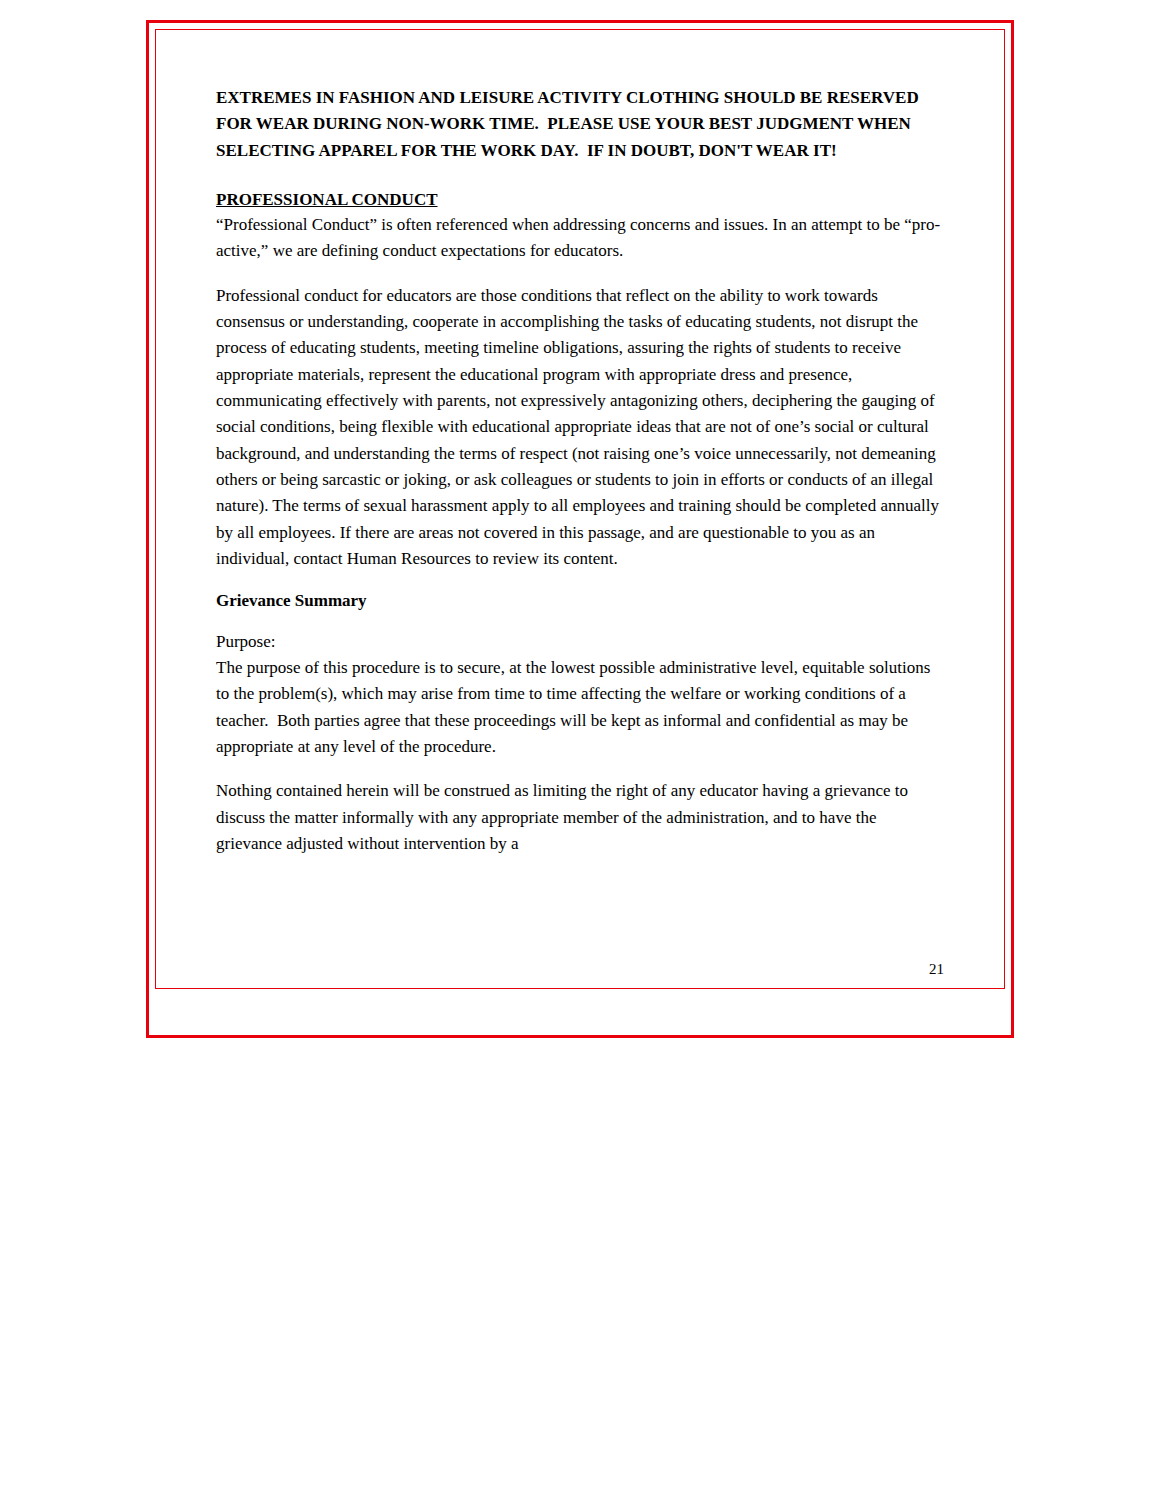EXTREMES IN FASHION AND LEISURE ACTIVITY CLOTHING SHOULD BE RESERVED FOR WEAR DURING NON-WORK TIME. PLEASE USE YOUR BEST JUDGMENT WHEN SELECTING APPAREL FOR THE WORK DAY. IF IN DOUBT, DON'T WEAR IT!
PROFESSIONAL CONDUCT
“Professional Conduct” is often referenced when addressing concerns and issues. In an attempt to be “pro-active,” we are defining conduct expectations for educators.
Professional conduct for educators are those conditions that reflect on the ability to work towards consensus or understanding, cooperate in accomplishing the tasks of educating students, not disrupt the process of educating students, meeting timeline obligations, assuring the rights of students to receive appropriate materials, represent the educational program with appropriate dress and presence, communicating effectively with parents, not expressively antagonizing others, deciphering the gauging of social conditions, being flexible with educational appropriate ideas that are not of one’s social or cultural background, and understanding the terms of respect (not raising one’s voice unnecessarily, not demeaning others or being sarcastic or joking, or ask colleagues or students to join in efforts or conducts of an illegal nature). The terms of sexual harassment apply to all employees and training should be completed annually by all employees. If there are areas not covered in this passage, and are questionable to you as an individual, contact Human Resources to review its content.
Grievance Summary
Purpose:
The purpose of this procedure is to secure, at the lowest possible administrative level, equitable solutions to the problem(s), which may arise from time to time affecting the welfare or working conditions of a teacher. Both parties agree that these proceedings will be kept as informal and confidential as may be appropriate at any level of the procedure.
Nothing contained herein will be construed as limiting the right of any educator having a grievance to discuss the matter informally with any appropriate member of the administration, and to have the grievance adjusted without intervention by a
21